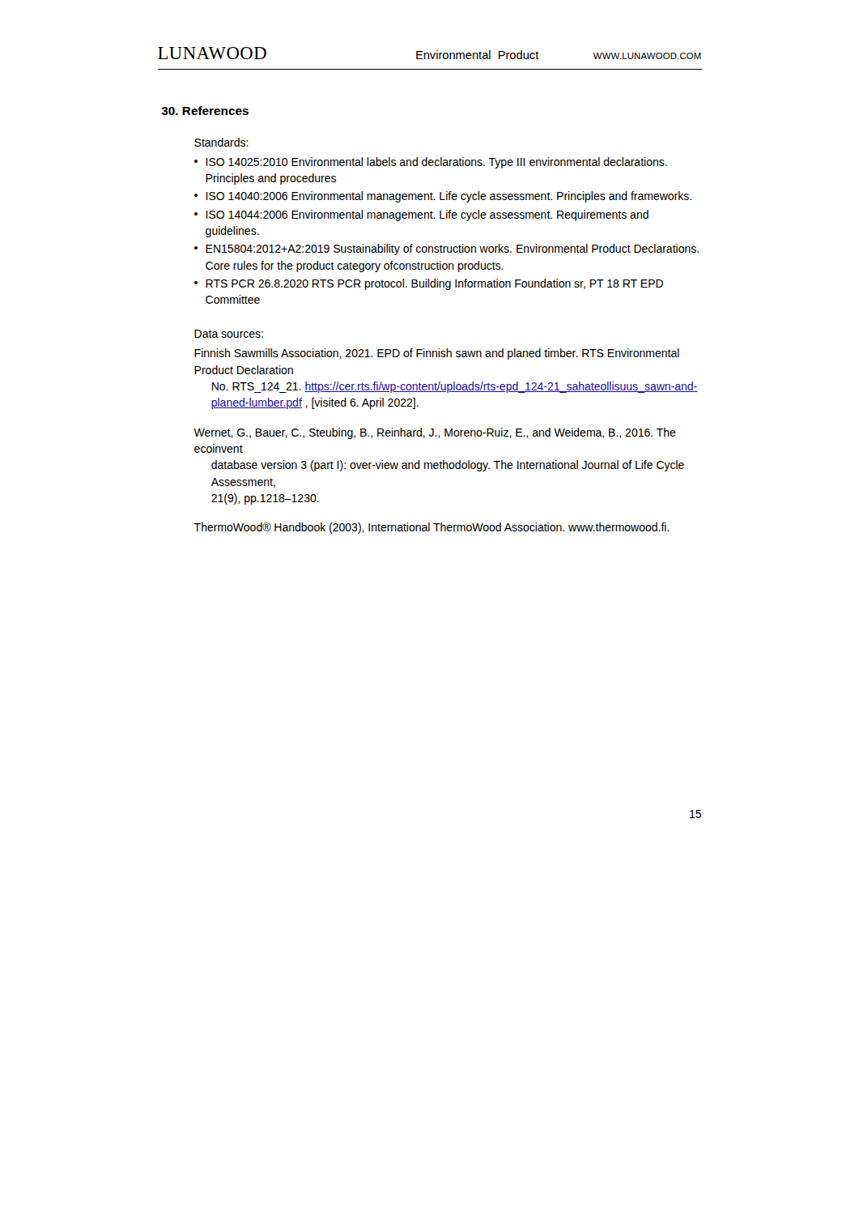LUNAWOOD
Environmental Product
WWW.LUNAWOOD.COM
30. References
Standards:
ISO 14025:2010 Environmental labels and declarations. Type III environmental declarations. Principles and procedures
ISO 14040:2006 Environmental management. Life cycle assessment. Principles and frameworks.
ISO 14044:2006 Environmental management. Life cycle assessment. Requirements and guidelines.
EN15804:2012+A2:2019 Sustainability of construction works. Environmental Product Declarations. Core rules for the product category ofconstruction products.
RTS PCR 26.8.2020 RTS PCR protocol. Building Information Foundation sr, PT 18 RT EPD Committee
Data sources:
Finnish Sawmills Association, 2021. EPD of Finnish sawn and planed timber. RTS Environmental Product Declaration No. RTS_124_21. https://cer.rts.fi/wp-content/uploads/rts-epd_124-21_sahateollisuus_sawn-and-planed-lumber.pdf , [visited 6. April 2022].
Wernet, G., Bauer, C., Steubing, B., Reinhard, J., Moreno-Ruiz, E., and Weidema, B., 2016. The ecoinvent database version 3 (part I): over-view and methodology. The International Journal of Life Cycle Assessment, 21(9), pp.1218–1230.
ThermoWood® Handbook (2003), International ThermoWood Association. www.thermowood.fi.
15